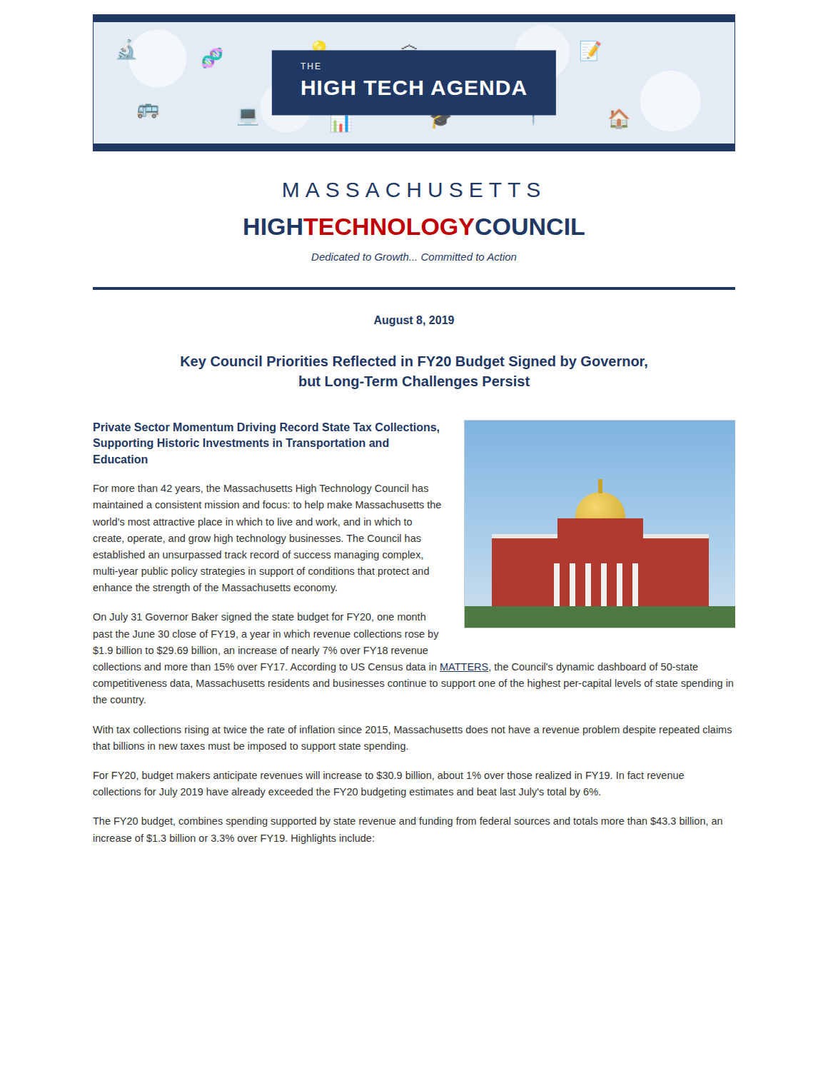🔬 🚌 🧬 💻 💡 📊 🏛 🎓 ⚙ 📍 📝 🏠
THEHIGH TECH AGENDA
MASSACHUSETTS
HIGHTECHNOLOGYCOUNCIL
Dedicated to Growth... Committed to Action
August 8, 2019
Key Council Priorities Reflected in FY20 Budget Signed by Governor,
but Long-Term Challenges Persist
Private Sector Momentum Driving Record State Tax Collections, Supporting Historic Investments in Transportation and Education
For more than 42 years, the Massachusetts High Technology Council has maintained a consistent mission and focus: to help make Massachusetts the world's most attractive place in which to live and work, and in which to create, operate, and grow high technology businesses. The Council has established an unsurpassed track record of success managing complex, multi-year public policy strategies in support of conditions that protect and enhance the strength of the Massachusetts economy.
On July 31 Governor Baker signed the state budget for FY20, one month past the June 30 close of FY19, a year in which revenue collections rose by $1.9 billion to $29.69 billion, an increase of nearly 7% over FY18 revenue collections and more than 15% over FY17. According to US Census data in MATTERS, the Council's dynamic dashboard of 50-state competitiveness data, Massachusetts residents and businesses continue to support one of the highest per-capital levels of state spending in the country.
With tax collections rising at twice the rate of inflation since 2015, Massachusetts does not have a revenue problem despite repeated claims that billions in new taxes must be imposed to support state spending.
For FY20, budget makers anticipate revenues will increase to $30.9 billion, about 1% over those realized in FY19. In fact revenue collections for July 2019 have already exceeded the FY20 budgeting estimates and beat last July's total by 6%.
The FY20 budget, combines spending supported by state revenue and funding from federal sources and totals more than $43.3 billion, an increase of $1.3 billion or 3.3% over FY19. Highlights include: